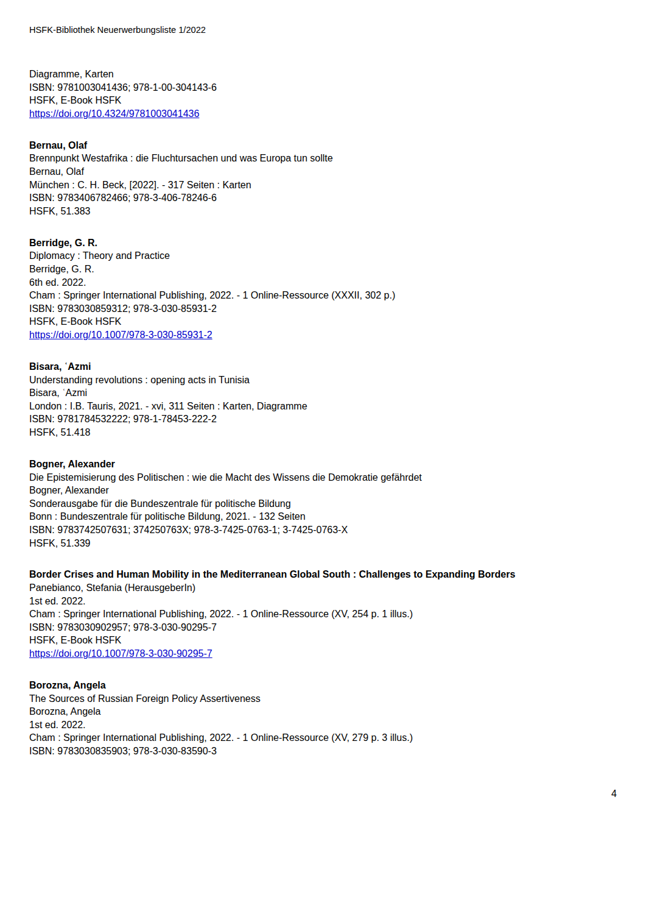HSFK-Bibliothek Neuerwerbungsliste 1/2022
Diagramme, Karten
ISBN: 9781003041436; 978-1-00-304143-6
HSFK, E-Book HSFK
https://doi.org/10.4324/9781003041436
Bernau, Olaf
Brennpunkt Westafrika : die Fluchtursachen und was Europa tun sollte
Bernau, Olaf
München : C. H. Beck, [2022]. - 317 Seiten : Karten
ISBN: 9783406782466; 978-3-406-78246-6
HSFK, 51.383
Berridge, G. R.
Diplomacy : Theory and Practice
Berridge, G. R.
6th ed. 2022.
Cham : Springer International Publishing, 2022. - 1 Online-Ressource (XXXII, 302 p.)
ISBN: 9783030859312; 978-3-030-85931-2
HSFK, E-Book HSFK
https://doi.org/10.1007/978-3-030-85931-2
Bisara, ʿAzmi
Understanding revolutions : opening acts in Tunisia
Bisara, ʿAzmi
London : I.B. Tauris, 2021. - xvi, 311 Seiten : Karten, Diagramme
ISBN: 9781784532222; 978-1-78453-222-2
HSFK, 51.418
Bogner, Alexander
Die Epistemisierung des Politischen : wie die Macht des Wissens die Demokratie gefährdet
Bogner, Alexander
Sonderausgabe für die Bundeszentrale für politische Bildung
Bonn : Bundeszentrale für politische Bildung, 2021. - 132 Seiten
ISBN: 9783742507631; 374250763X; 978-3-7425-0763-1; 3-7425-0763-X
HSFK, 51.339
Border Crises and Human Mobility in the Mediterranean Global South : Challenges to Expanding Borders
Panebianco, Stefania (HerausgeberIn)
1st ed. 2022.
Cham : Springer International Publishing, 2022. - 1 Online-Ressource (XV, 254 p. 1 illus.)
ISBN: 9783030902957; 978-3-030-90295-7
HSFK, E-Book HSFK
https://doi.org/10.1007/978-3-030-90295-7
Borozna, Angela
The Sources of Russian Foreign Policy Assertiveness
Borozna, Angela
1st ed. 2022.
Cham : Springer International Publishing, 2022. - 1 Online-Ressource (XV, 279 p. 3 illus.)
ISBN: 9783030835903; 978-3-030-83590-3
4